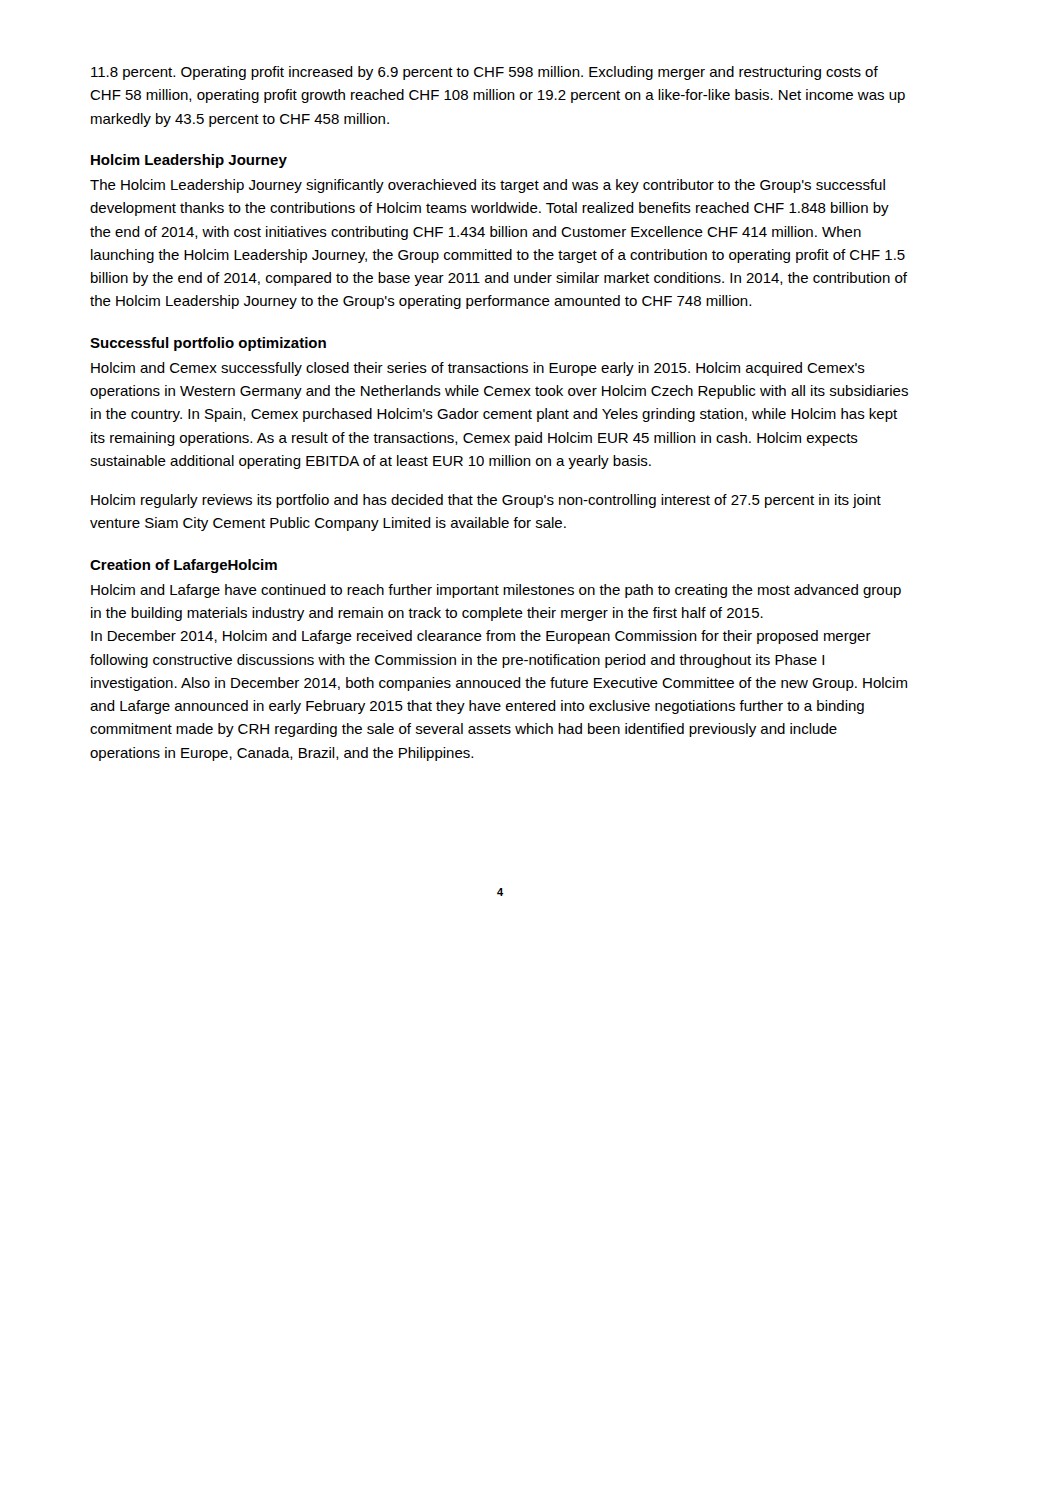11.8 percent. Operating profit increased by 6.9 percent to CHF 598 million. Excluding merger and restructuring costs of CHF 58 million, operating profit growth reached CHF 108 million or 19.2 percent on a like-for-like basis. Net income was up markedly by 43.5 percent to CHF 458 million.
Holcim Leadership Journey
The Holcim Leadership Journey significantly overachieved its target and was a key contributor to the Group's successful development thanks to the contributions of Holcim teams worldwide. Total realized benefits reached CHF 1.848 billion by the end of 2014, with cost initiatives contributing CHF 1.434 billion and Customer Excellence CHF 414 million. When launching the Holcim Leadership Journey, the Group committed to the target of a contribution to operating profit of CHF 1.5 billion by the end of 2014, compared to the base year 2011 and under similar market conditions. In 2014, the contribution of the Holcim Leadership Journey to the Group's operating performance amounted to CHF 748 million.
Successful portfolio optimization
Holcim and Cemex successfully closed their series of transactions in Europe early in 2015. Holcim acquired Cemex's operations in Western Germany and the Netherlands while Cemex took over Holcim Czech Republic with all its subsidiaries in the country. In Spain, Cemex purchased Holcim's Gador cement plant and Yeles grinding station, while Holcim has kept its remaining operations. As a result of the transactions, Cemex paid Holcim EUR 45 million in cash. Holcim expects sustainable additional operating EBITDA of at least EUR 10 million on a yearly basis.
Holcim regularly reviews its portfolio and has decided that the Group's non-controlling interest of 27.5 percent in its joint venture Siam City Cement Public Company Limited is available for sale.
Creation of LafargeHolcim
Holcim and Lafarge have continued to reach further important milestones on the path to creating the most advanced group in the building materials industry and remain on track to complete their merger in the first half of 2015.
In December 2014, Holcim and Lafarge received clearance from the European Commission for their proposed merger following constructive discussions with the Commission in the pre-notification period and throughout its Phase I investigation. Also in December 2014, both companies annouced the future Executive Committee of the new Group. Holcim and Lafarge announced in early February 2015 that they have entered into exclusive negotiations further to a binding commitment made by CRH regarding the sale of several assets which had been identified previously and include operations in Europe, Canada, Brazil, and the Philippines.
4